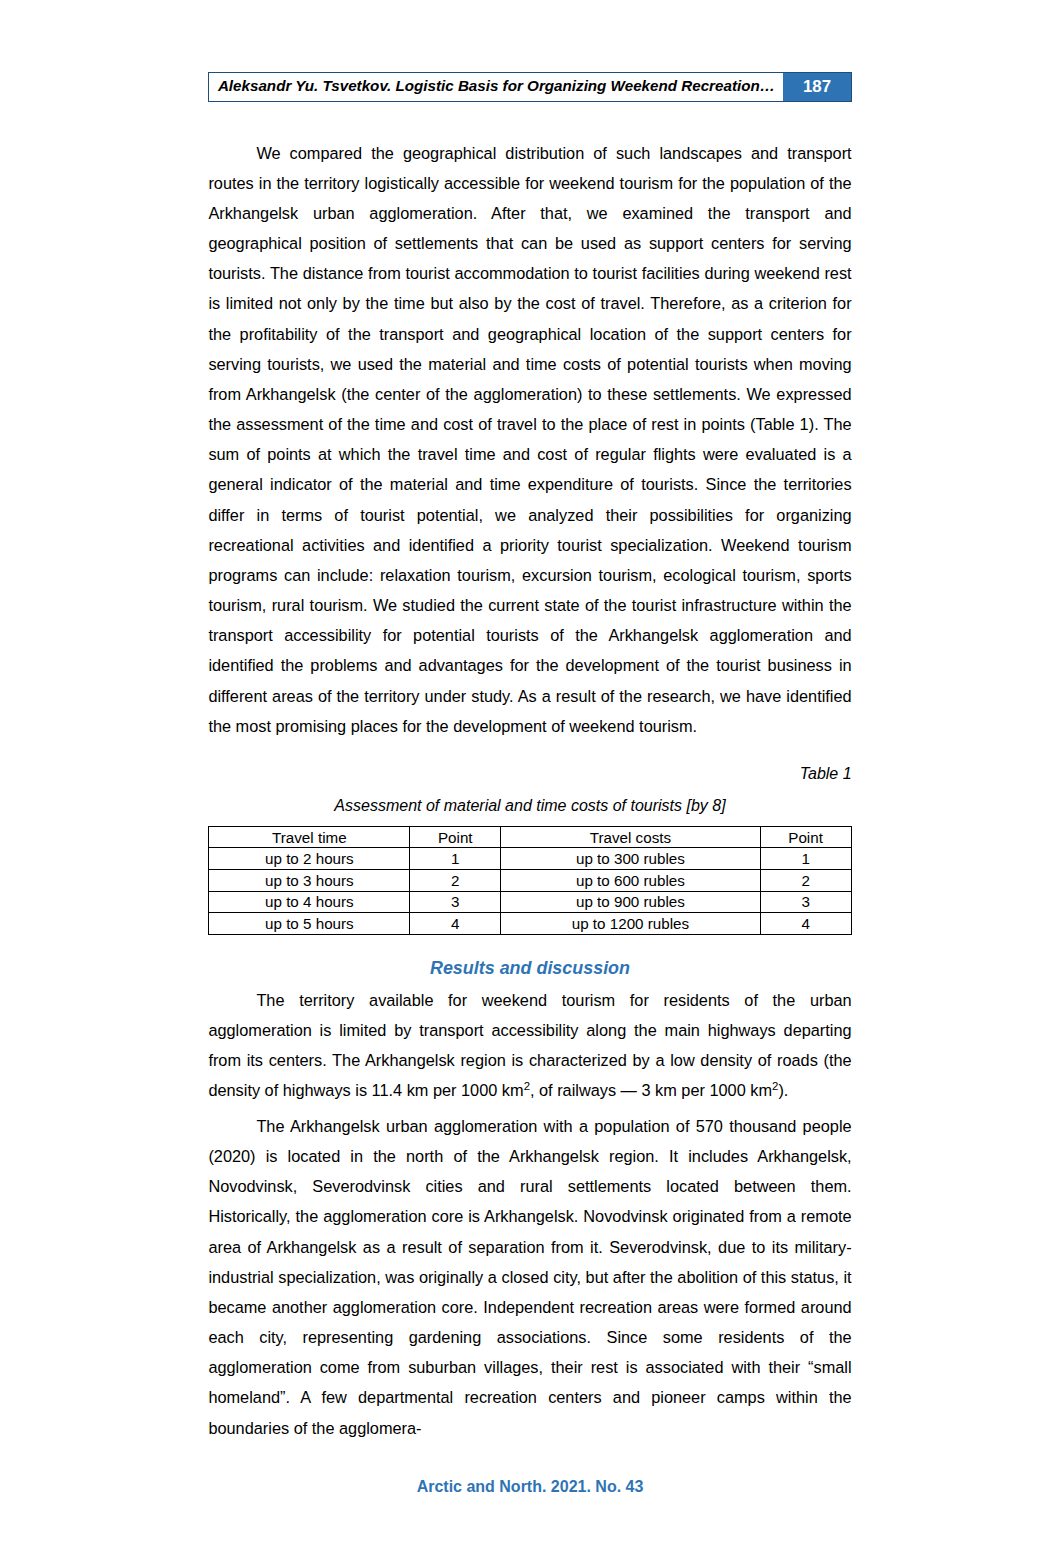Aleksandr Yu. Tsvetkov. Logistic Basis for Organizing Weekend Recreation…
187
We compared the geographical distribution of such landscapes and transport routes in the territory logistically accessible for weekend tourism for the population of the Arkhangelsk urban agglomeration. After that, we examined the transport and geographical position of settlements that can be used as support centers for serving tourists. The distance from tourist accommodation to tourist facilities during weekend rest is limited not only by the time but also by the cost of travel. Therefore, as a criterion for the profitability of the transport and geographical location of the support centers for serving tourists, we used the material and time costs of potential tourists when moving from Arkhangelsk (the center of the agglomeration) to these settlements. We expressed the assessment of the time and cost of travel to the place of rest in points (Table 1). The sum of points at which the travel time and cost of regular flights were evaluated is a general indicator of the material and time expenditure of tourists. Since the territories differ in terms of tourist potential, we analyzed their possibilities for organizing recreational activities and identified a priority tourist specialization. Weekend tourism programs can include: relaxation tourism, excursion tourism, ecological tourism, sports tourism, rural tourism. We studied the current state of the tourist infrastructure within the transport accessibility for potential tourists of the Arkhangelsk agglomeration and identified the problems and advantages for the development of the tourist business in different areas of the territory under study. As a result of the research, we have identified the most promising places for the development of weekend tourism.
Table 1
Assessment of material and time costs of tourists [by 8]
| Travel time | Point | Travel costs | Point |
| --- | --- | --- | --- |
| up to 2 hours | 1 | up to 300 rubles | 1 |
| up to 3 hours | 2 | up to 600 rubles | 2 |
| up to 4 hours | 3 | up to 900 rubles | 3 |
| up to 5 hours | 4 | up to 1200 rubles | 4 |
Results and discussion
The territory available for weekend tourism for residents of the urban agglomeration is limited by transport accessibility along the main highways departing from its centers. The Arkhangelsk region is characterized by a low density of roads (the density of highways is 11.4 km per 1000 km2, of railways — 3 km per 1000 km2).
The Arkhangelsk urban agglomeration with a population of 570 thousand people (2020) is located in the north of the Arkhangelsk region. It includes Arkhangelsk, Novodvinsk, Severodvinsk cities and rural settlements located between them. Historically, the agglomeration core is Arkhangelsk. Novodvinsk originated from a remote area of Arkhangelsk as a result of separation from it. Severodvinsk, due to its military-industrial specialization, was originally a closed city, but after the abolition of this status, it became another agglomeration core. Independent recreation areas were formed around each city, representing gardening associations. Since some residents of the agglomeration come from suburban villages, their rest is associated with their “small homeland”. A few departmental recreation centers and pioneer camps within the boundaries of the agglomera-
Arctic and North. 2021. No. 43